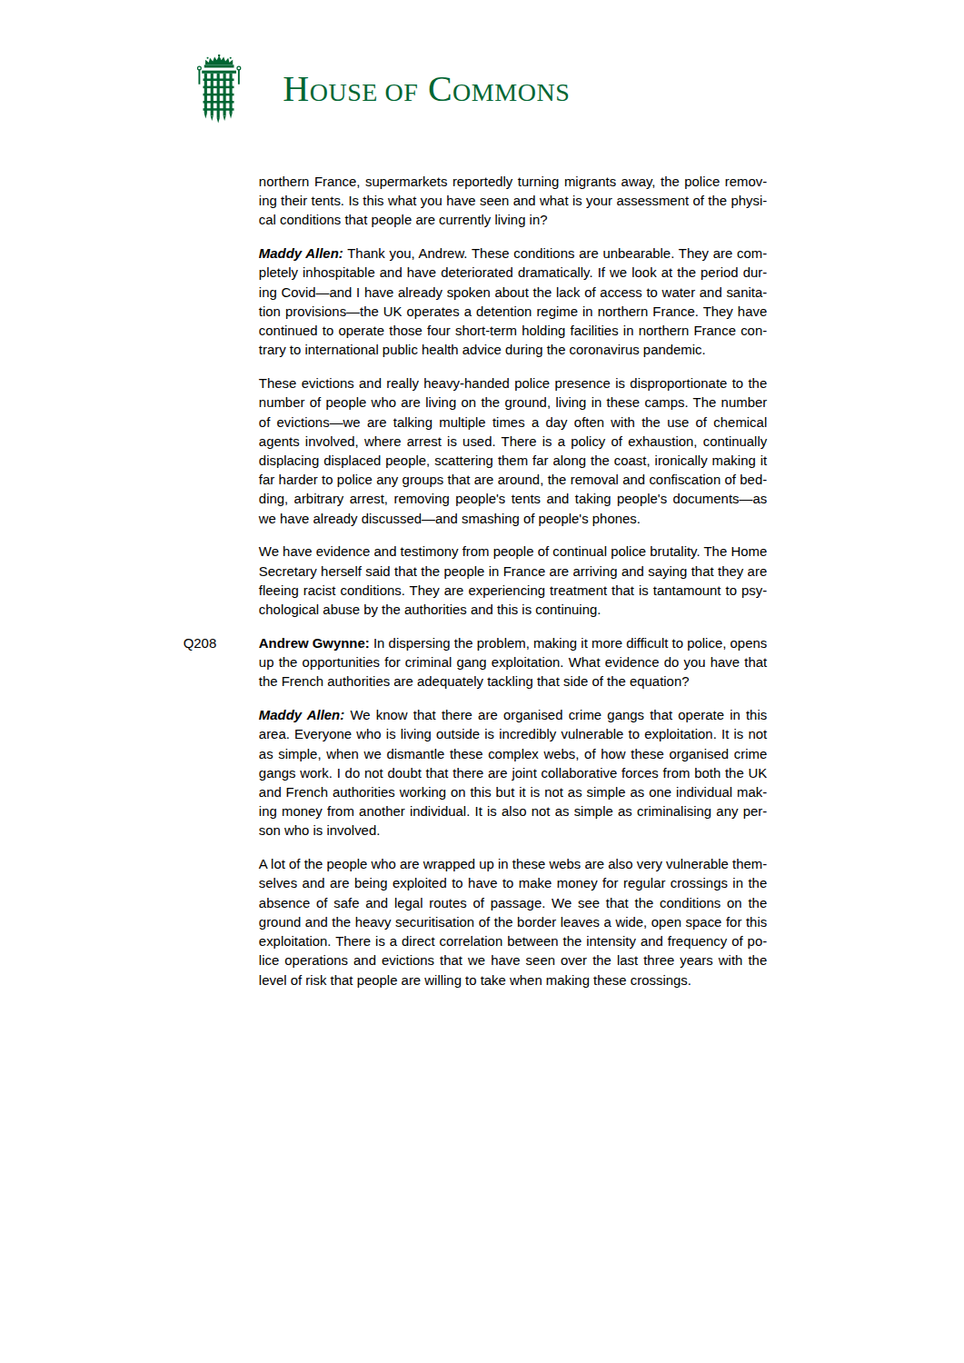HOUSE OF COMMONS
northern France, supermarkets reportedly turning migrants away, the police removing their tents. Is this what you have seen and what is your assessment of the physical conditions that people are currently living in?
Maddy Allen: Thank you, Andrew. These conditions are unbearable. They are completely inhospitable and have deteriorated dramatically. If we look at the period during Covid—and I have already spoken about the lack of access to water and sanitation provisions—the UK operates a detention regime in northern France. They have continued to operate those four short-term holding facilities in northern France contrary to international public health advice during the coronavirus pandemic.
These evictions and really heavy-handed police presence is disproportionate to the number of people who are living on the ground, living in these camps. The number of evictions—we are talking multiple times a day often with the use of chemical agents involved, where arrest is used. There is a policy of exhaustion, continually displacing displaced people, scattering them far along the coast, ironically making it far harder to police any groups that are around, the removal and confiscation of bedding, arbitrary arrest, removing people's tents and taking people's documents—as we have already discussed—and smashing of people's phones.
We have evidence and testimony from people of continual police brutality. The Home Secretary herself said that the people in France are arriving and saying that they are fleeing racist conditions. They are experiencing treatment that is tantamount to psychological abuse by the authorities and this is continuing.
Q208
Andrew Gwynne: In dispersing the problem, making it more difficult to police, opens up the opportunities for criminal gang exploitation. What evidence do you have that the French authorities are adequately tackling that side of the equation?
Maddy Allen: We know that there are organised crime gangs that operate in this area. Everyone who is living outside is incredibly vulnerable to exploitation. It is not as simple, when we dismantle these complex webs, of how these organised crime gangs work. I do not doubt that there are joint collaborative forces from both the UK and French authorities working on this but it is not as simple as one individual making money from another individual. It is also not as simple as criminalising any person who is involved.
A lot of the people who are wrapped up in these webs are also very vulnerable themselves and are being exploited to have to make money for regular crossings in the absence of safe and legal routes of passage. We see that the conditions on the ground and the heavy securitisation of the border leaves a wide, open space for this exploitation. There is a direct correlation between the intensity and frequency of police operations and evictions that we have seen over the last three years with the level of risk that people are willing to take when making these crossings.